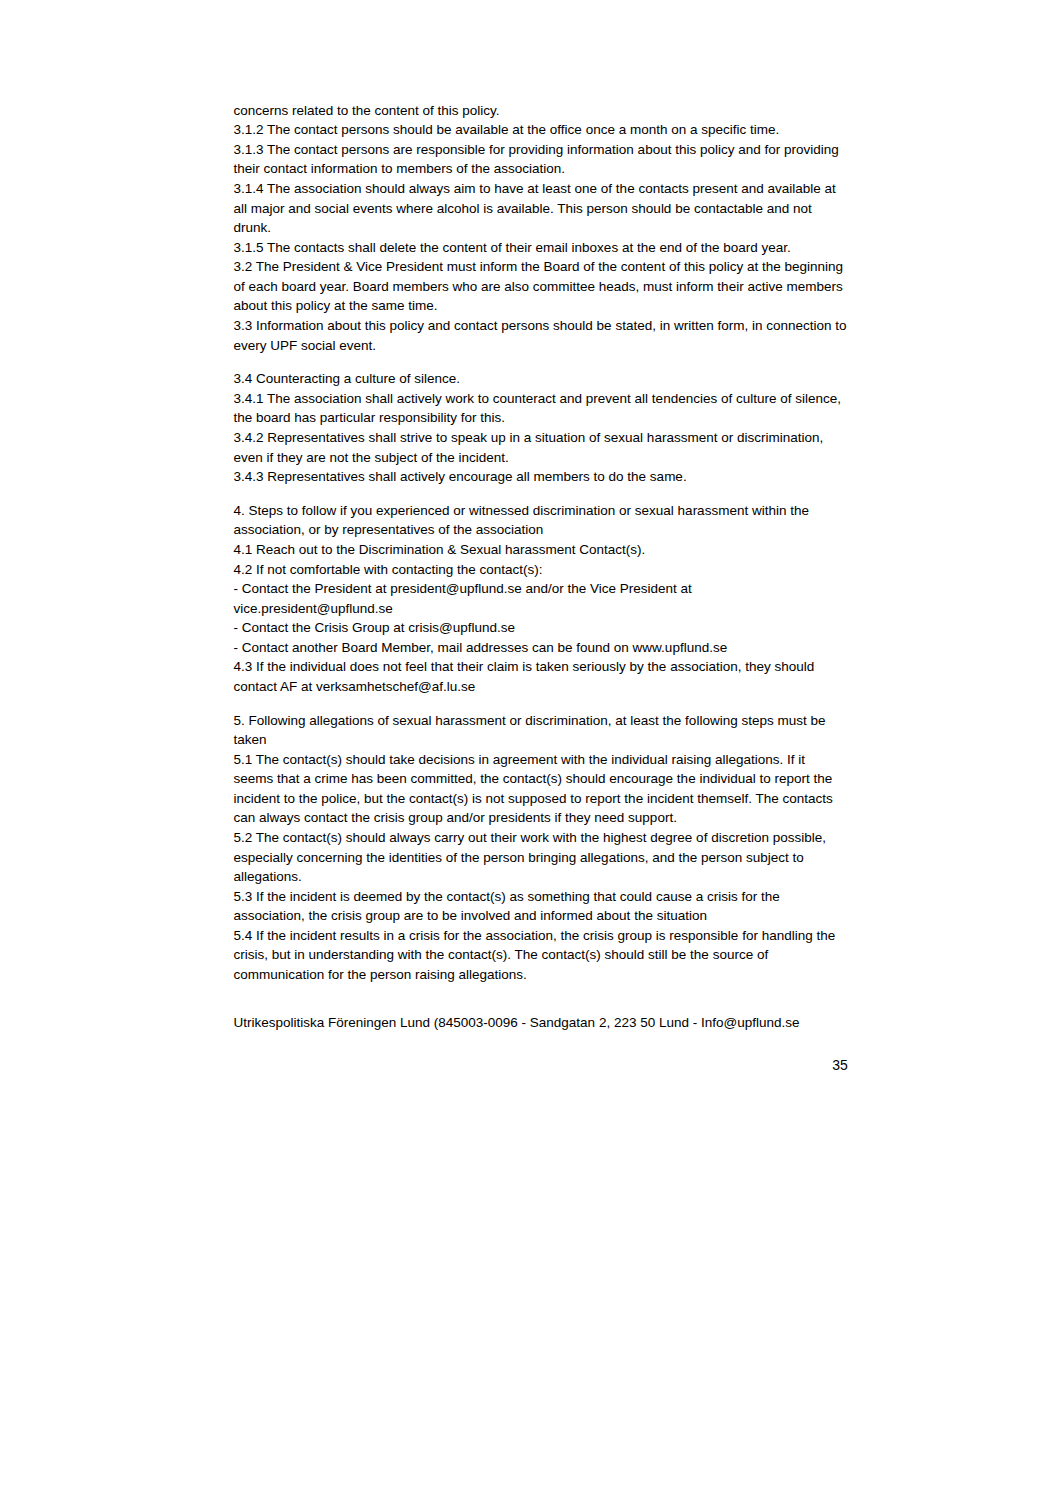concerns related to the content of this policy.
3.1.2 The contact persons should be available at the office once a month on a specific time.
3.1.3 The contact persons are responsible for providing information about this policy and for providing their contact information to members of the association.
3.1.4 The association should always aim to have at least one of the contacts present and available at all major and social events where alcohol is available. This person should be contactable and not drunk.
3.1.5 The contacts shall delete the content of their email inboxes at the end of the board year.
3.2 The President & Vice President must inform the Board of the content of this policy at the beginning of each board year. Board members who are also committee heads, must inform their active members about this policy at the same time.
3.3 Information about this policy and contact persons should be stated, in written form, in connection to every UPF social event.
3.4 Counteracting a culture of silence.
3.4.1 The association shall actively work to counteract and prevent all tendencies of culture of silence, the board has particular responsibility for this.
3.4.2 Representatives shall strive to speak up in a situation of sexual harassment or discrimination, even if they are not the subject of the incident.
3.4.3 Representatives shall actively encourage all members to do the same.
4. Steps to follow if you experienced or witnessed discrimination or sexual harassment within the association, or by representatives of the association
4.1 Reach out to the Discrimination & Sexual harassment Contact(s).
4.2 If not comfortable with contacting the contact(s):
- Contact the President at president@upflund.se and/or the Vice President at vice.president@upflund.se
- Contact the Crisis Group at crisis@upflund.se
- Contact another Board Member, mail addresses can be found on www.upflund.se
4.3 If the individual does not feel that their claim is taken seriously by the association, they should contact AF at verksamhetschef@af.lu.se
5. Following allegations of sexual harassment or discrimination, at least the following steps must be taken
5.1 The contact(s) should take decisions in agreement with the individual raising allegations. If it seems that a crime has been committed, the contact(s) should encourage the individual to report the incident to the police, but the contact(s) is not supposed to report the incident themself. The contacts can always contact the crisis group and/or presidents if they need support.
5.2 The contact(s) should always carry out their work with the highest degree of discretion possible, especially concerning the identities of the person bringing allegations, and the person subject to allegations.
5.3 If the incident is deemed by the contact(s) as something that could cause a crisis for the association, the crisis group are to be involved and informed about the situation
5.4 If the incident results in a crisis for the association, the crisis group is responsible for handling the crisis, but in understanding with the contact(s). The contact(s) should still be the source of communication for the person raising allegations.
Utrikespolitiska Föreningen Lund (845003-0096 - Sandgatan 2, 223 50 Lund - Info@upflund.se
35